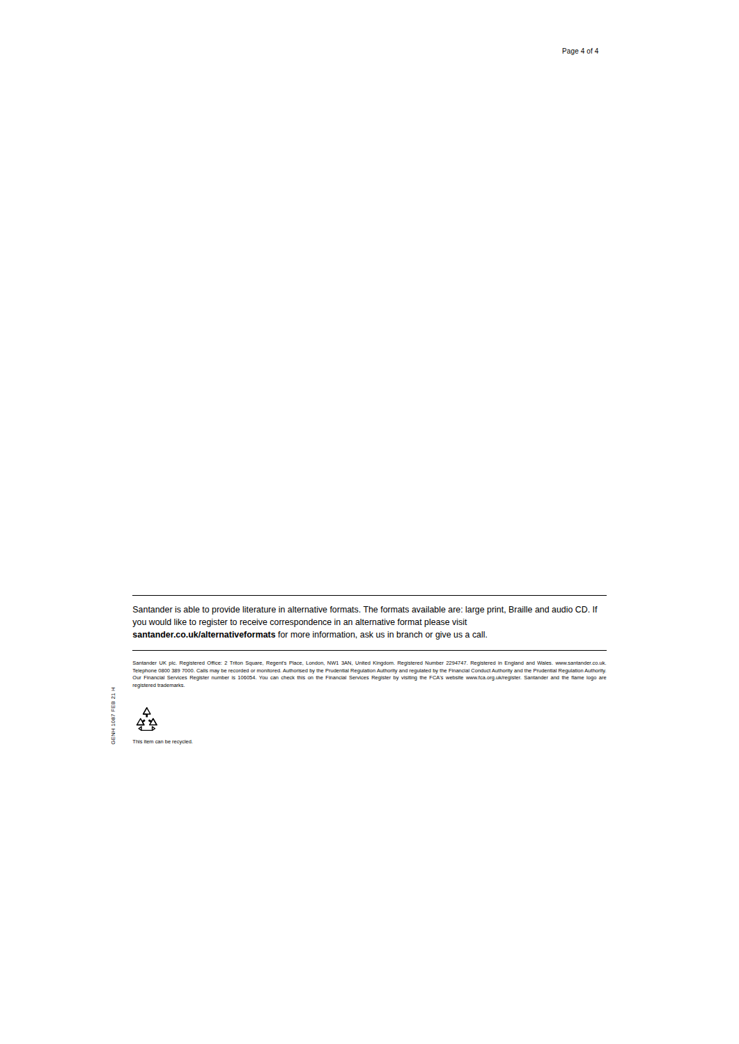Page 4 of 4
GENH 1087 FEB 21 H
Santander is able to provide literature in alternative formats. The formats available are: large print, Braille and audio CD. If you would like to register to receive correspondence in an alternative format please visit santander.co.uk/alternativeformats for more information, ask us in branch or give us a call.
Santander UK plc. Registered Office: 2 Triton Square, Regent's Place, London, NW1 3AN, United Kingdom. Registered Number 2294747. Registered in England and Wales. www.santander.co.uk. Telephone 0800 389 7000. Calls may be recorded or monitored. Authorised by the Prudential Regulation Authority and regulated by the Financial Conduct Authority and the Prudential Regulation Authority. Our Financial Services Register number is 106054. You can check this on the Financial Services Register by visiting the FCA's website www.fca.org.uk/register. Santander and the flame logo are registered trademarks.
This item can be recycled.